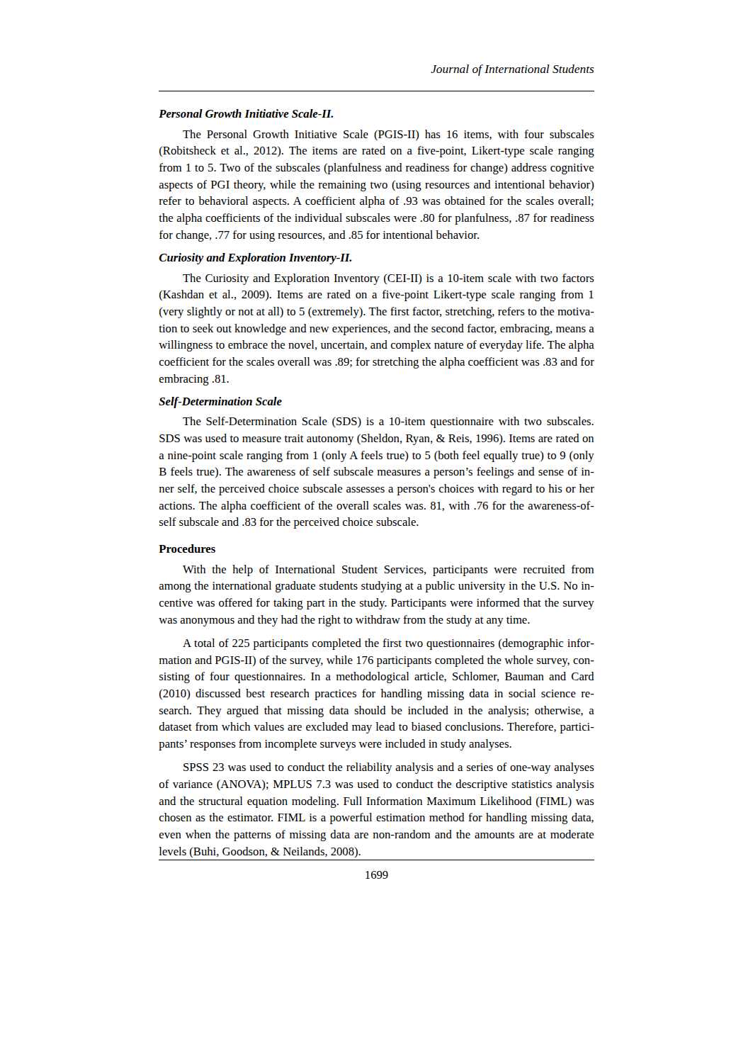Journal of International Students
Personal Growth Initiative Scale-II.
The Personal Growth Initiative Scale (PGIS-II) has 16 items, with four subscales (Robitsheck et al., 2012). The items are rated on a five-point, Likert-type scale ranging from 1 to 5. Two of the subscales (planfulness and readiness for change) address cognitive aspects of PGI theory, while the remaining two (using resources and intentional behavior) refer to behavioral aspects. A coefficient alpha of .93 was obtained for the scales overall; the alpha coefficients of the individual subscales were .80 for planfulness, .87 for readiness for change, .77 for using resources, and .85 for intentional behavior.
Curiosity and Exploration Inventory-II.
The Curiosity and Exploration Inventory (CEI-II) is a 10-item scale with two factors (Kashdan et al., 2009). Items are rated on a five-point Likert-type scale ranging from 1 (very slightly or not at all) to 5 (extremely). The first factor, stretching, refers to the motivation to seek out knowledge and new experiences, and the second factor, embracing, means a willingness to embrace the novel, uncertain, and complex nature of everyday life. The alpha coefficient for the scales overall was .89; for stretching the alpha coefficient was .83 and for embracing .81.
Self-Determination Scale
The Self-Determination Scale (SDS) is a 10-item questionnaire with two subscales. SDS was used to measure trait autonomy (Sheldon, Ryan, & Reis, 1996). Items are rated on a nine-point scale ranging from 1 (only A feels true) to 5 (both feel equally true) to 9 (only B feels true). The awareness of self subscale measures a person’s feelings and sense of inner self, the perceived choice subscale assesses a person's choices with regard to his or her actions. The alpha coefficient of the overall scales was. 81, with .76 for the awareness-of-self subscale and .83 for the perceived choice subscale.
Procedures
With the help of International Student Services, participants were recruited from among the international graduate students studying at a public university in the U.S. No incentive was offered for taking part in the study. Participants were informed that the survey was anonymous and they had the right to withdraw from the study at any time.
A total of 225 participants completed the first two questionnaires (demographic information and PGIS-II) of the survey, while 176 participants completed the whole survey, consisting of four questionnaires. In a methodological article, Schlomer, Bauman and Card (2010) discussed best research practices for handling missing data in social science research. They argued that missing data should be included in the analysis; otherwise, a dataset from which values are excluded may lead to biased conclusions. Therefore, participants’ responses from incomplete surveys were included in study analyses.
SPSS 23 was used to conduct the reliability analysis and a series of one-way analyses of variance (ANOVA); MPLUS 7.3 was used to conduct the descriptive statistics analysis and the structural equation modeling. Full Information Maximum Likelihood (FIML) was chosen as the estimator. FIML is a powerful estimation method for handling missing data, even when the patterns of missing data are non-random and the amounts are at moderate levels (Buhi, Goodson, & Neilands, 2008).
1699